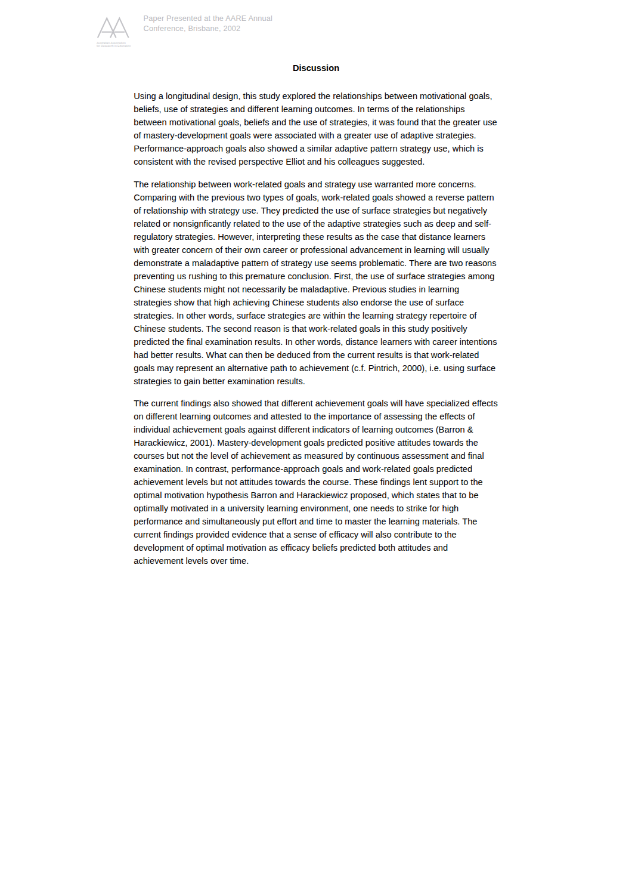Australian Association for Research in Education
Paper Presented at the AARE Annual
Conference, Brisbane, 2002
Discussion
Using a longitudinal design, this study explored the relationships between motivational goals, beliefs, use of strategies and different learning outcomes. In terms of the relationships between motivational goals, beliefs and the use of strategies, it was found that the greater use of mastery-development goals were associated with a greater use of adaptive strategies. Performance-approach goals also showed a similar adaptive pattern strategy use, which is consistent with the revised perspective Elliot and his colleagues suggested.
The relationship between work-related goals and strategy use warranted more concerns. Comparing with the previous two types of goals, work-related goals showed a reverse pattern of relationship with strategy use. They predicted the use of surface strategies but negatively related or nonsignficantly related to the use of the adaptive strategies such as deep and self-regulatory strategies. However, interpreting these results as the case that distance learners with greater concern of their own career or professional advancement in learning will usually demonstrate a maladaptive pattern of strategy use seems problematic. There are two reasons preventing us rushing to this premature conclusion. First, the use of surface strategies among Chinese students might not necessarily be maladaptive. Previous studies in learning strategies show that high achieving Chinese students also endorse the use of surface strategies. In other words, surface strategies are within the learning strategy repertoire of Chinese students. The second reason is that work-related goals in this study positively predicted the final examination results. In other words, distance learners with career intentions had better results. What can then be deduced from the current results is that work-related goals may represent an alternative path to achievement (c.f. Pintrich, 2000), i.e. using surface strategies to gain better examination results.
The current findings also showed that different achievement goals will have specialized effects on different learning outcomes and attested to the importance of assessing the effects of individual achievement goals against different indicators of learning outcomes (Barron & Harackiewicz, 2001). Mastery-development goals predicted positive attitudes towards the courses but not the level of achievement as measured by continuous assessment and final examination. In contrast, performance-approach goals and work-related goals predicted achievement levels but not attitudes towards the course. These findings lent support to the optimal motivation hypothesis Barron and Harackiewicz proposed, which states that to be optimally motivated in a university learning environment, one needs to strike for high performance and simultaneously put effort and time to master the learning materials. The current findings provided evidence that a sense of efficacy will also contribute to the development of optimal motivation as efficacy beliefs predicted both attitudes and achievement levels over time.